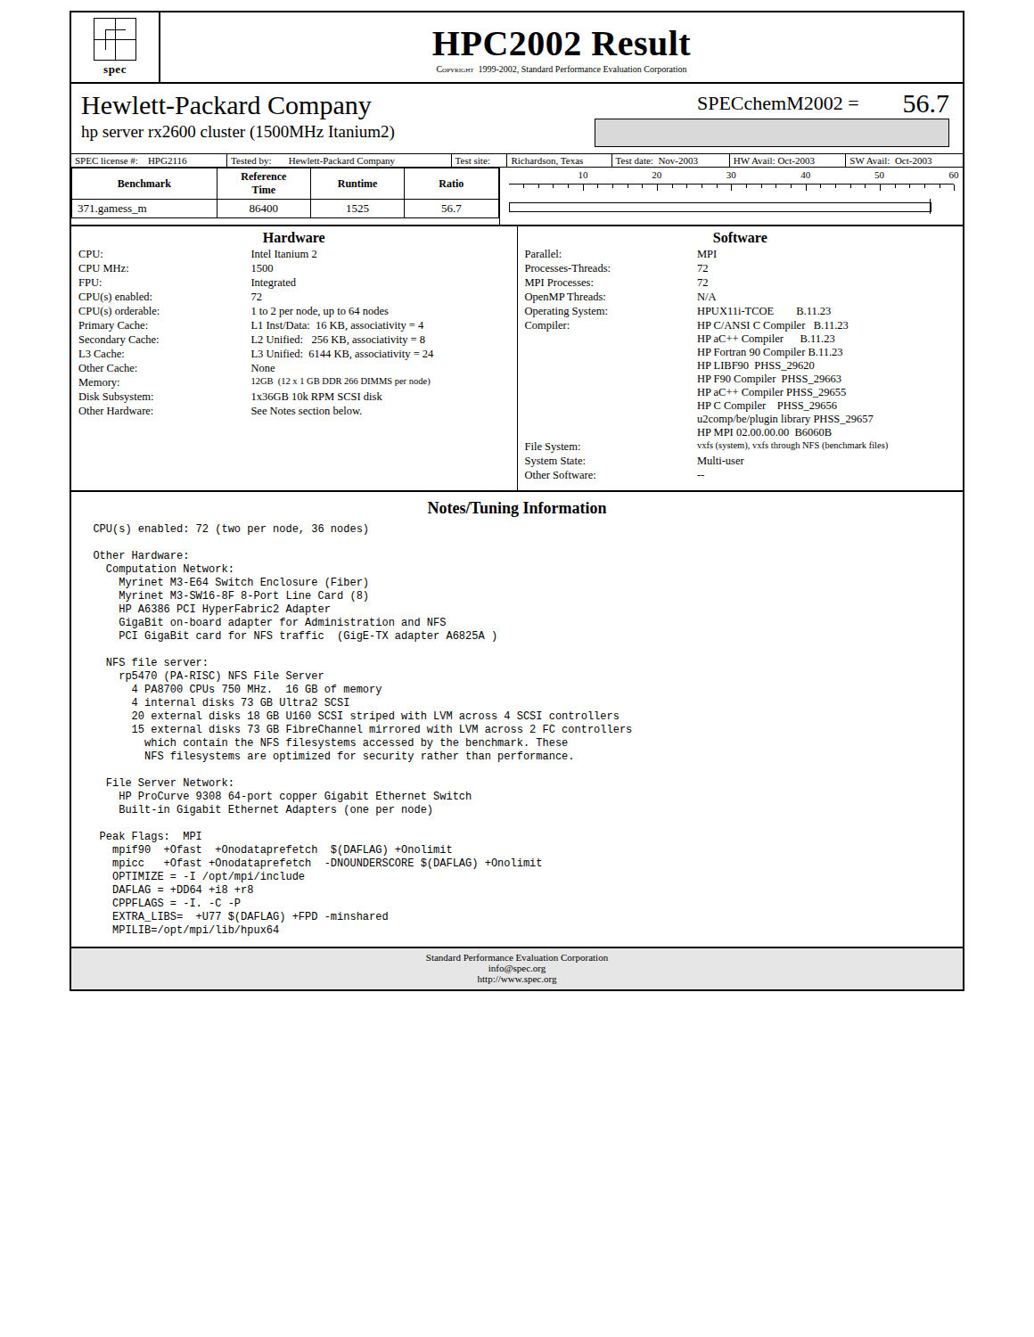| spec | HPC2002 Result Copyright 1999-2002, Standard Performance Evaluation Corporation |
| Hewlett-Packard Company hp server rx2600 cluster (1500MHz Itanium2) | / SPECchemM2002 = / 56.7 / |
| SPEC license #: HPG2116 | Tested by: Hewlett-Packard Company | Test site: | Richardson, Texas | Test date: Nov-2003 | HW Avail: Oct-2003 | SW Avail: Oct-2003 |
| / Benchmark / Reference Time / Runtime / Ratio / / --- / --- / --- / --- / / 371.gamess_m / 86400 / 1525 / 56.7 / | 10 20 30 40 50 60 |
| Hardware / CPU: / Intel Itanium 2 / / CPU MHz: / 1500 / / FPU: / Integrated / / CPU(s) enabled: / 72 / / CPU(s) orderable: / 1 to 2 per node, up to 64 nodes / / Primary Cache: / L1 Inst/Data: 16 KB, associativity = 4 / / Secondary Cache: / L2 Unified: 256 KB, associativity = 8 / / L3 Cache: / L3 Unified: 6144 KB, associativity = 24 / / Other Cache: / None / / Memory: / 12GB (12 x 1 GB DDR 266 DIMMS per node) / / Disk Subsystem: / 1x36GB 10k RPM SCSI disk / / Other Hardware: / See Notes section below. / | Software / Parallel: / MPI / / Processes-Threads: / 72 / / MPI Processes: / 72 / / OpenMP Threads: / N/A / / Operating System: / HPUX11i-TCOE B.11.23 / / Compiler: / HP C/ANSI C Compiler B.11.23 HP aC++ Compiler B.11.23 HP Fortran 90 Compiler B.11.23 HP LIBF90 PHSS_29620 HP F90 Compiler PHSS_29663 HP aC++ Compiler PHSS_29655 HP C Compiler PHSS_29656 u2comp/be/plugin library PHSS_29657 HP MPI 02.00.00.00 B6060B / / File System: / vxfs (system), vxfs through NFS (benchmark files) / / System State: / Multi-user / / Other Software: / -- / |
Notes/Tuning Information
  CPU(s) enabled: 72 (two per node, 36 nodes)

  Other Hardware:
    Computation Network:
      Myrinet M3-E64 Switch Enclosure (Fiber)
      Myrinet M3-SW16-8F 8-Port Line Card (8)
      HP A6386 PCI HyperFabric2 Adapter
      GigaBit on-board adapter for Administration and NFS
      PCI GigaBit card for NFS traffic  (GigE-TX adapter A6825A )

    NFS file server:
      rp5470 (PA-RISC) NFS File Server
        4 PA8700 CPUs 750 MHz.  16 GB of memory
        4 internal disks 73 GB Ultra2 SCSI
        20 external disks 18 GB U160 SCSI striped with LVM across 4 SCSI controllers
        15 external disks 73 GB FibreChannel mirrored with LVM across 2 FC controllers
          which contain the NFS filesystems accessed by the benchmark. These
          NFS filesystems are optimized for security rather than performance.

    File Server Network:
      HP ProCurve 9308 64-port copper Gigabit Ethernet Switch
      Built-in Gigabit Ethernet Adapters (one per node)

   Peak Flags:  MPI
     mpif90  +Ofast  +Onodataprefetch  $(DAFLAG) +Onolimit
     mpicc   +Ofast +Onodataprefetch  -DNOUNDERSCORE $(DAFLAG) +Onolimit
     OPTIMIZE = -I /opt/mpi/include
     DAFLAG = +DD64 +i8 +r8
     CPPFLAGS = -I. -C -P
     EXTRA_LIBS=  +U77 $(DAFLAG) +FPD -minshared
     MPILIB=/opt/mpi/lib/hpux64
Standard Performance Evaluation Corporation
info@spec.org
http://www.spec.org